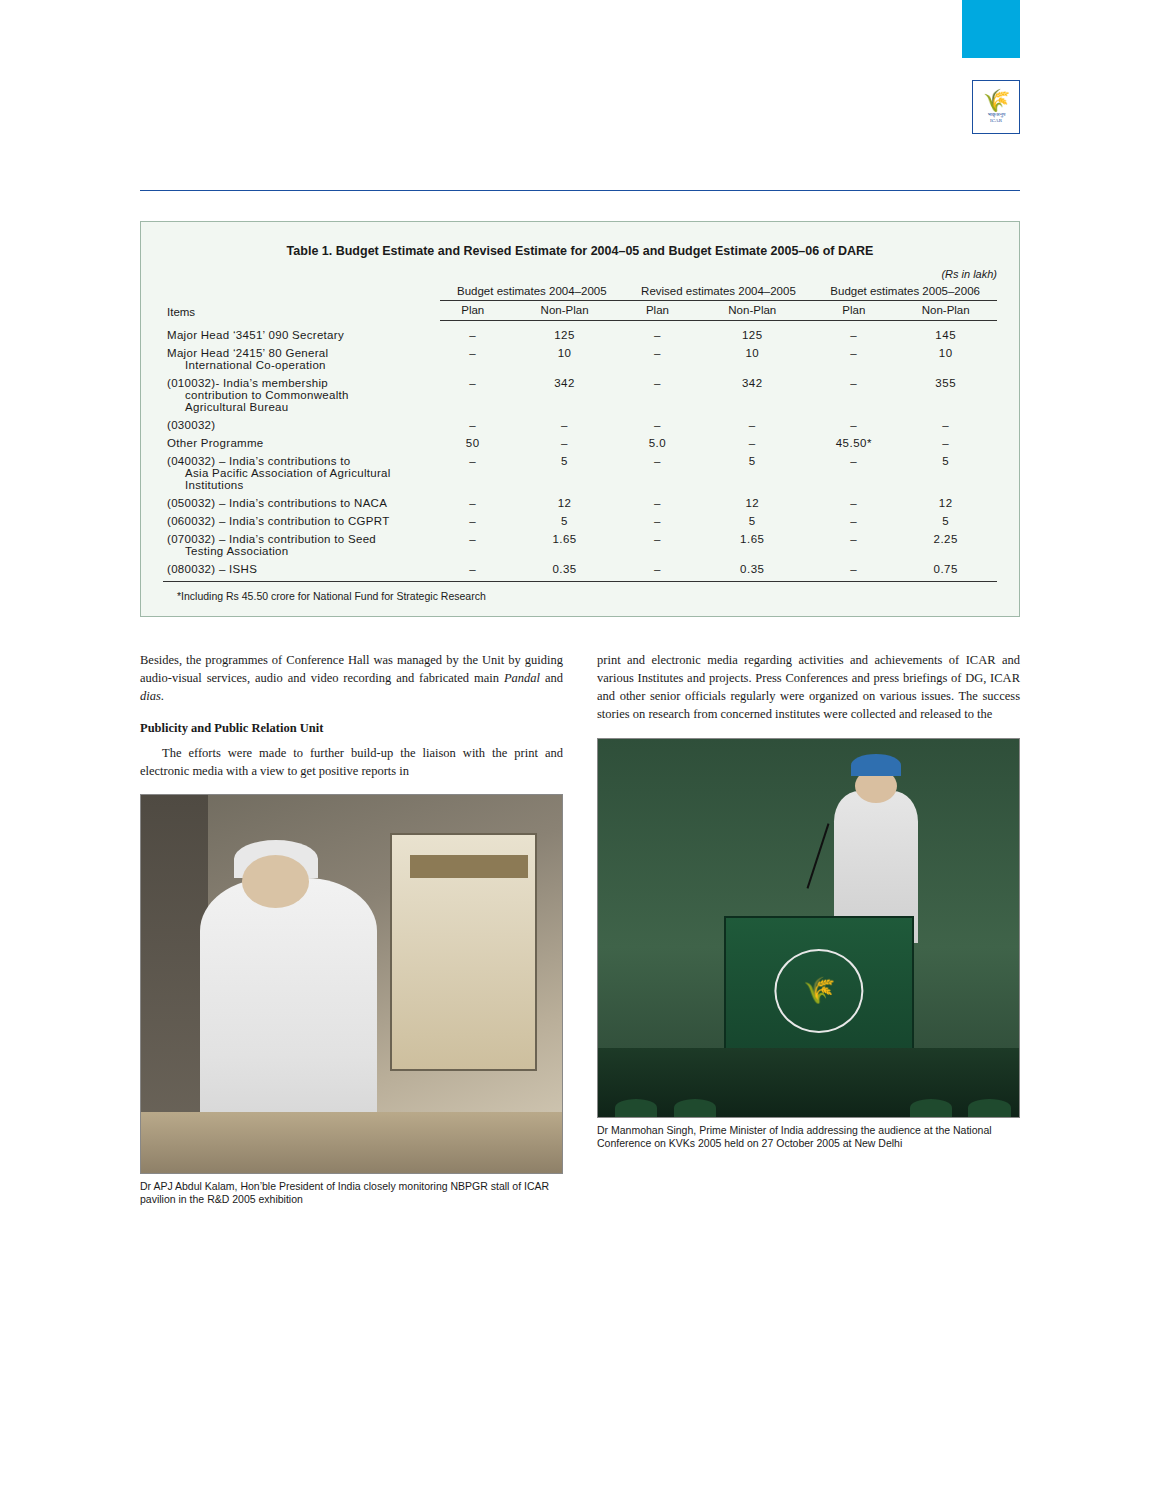🌾 भाकृअनुप ICAR
Table 1. Budget Estimate and Revised Estimate for 2004–05 and Budget Estimate 2005–06 of DARE
(Rs in lakh)
| Items | Budget estimates 2004–2005 | Revised estimates 2004–2005 | Budget estimates 2005–2006 |
| --- | --- | --- | --- |
| Plan | Non-Plan | Plan | Non-Plan | Plan | Non-Plan |
| Major Head ‘3451’ 090 Secretary | – | 125 | – | 125 | – | 145 |
| Major Head ‘2415’ 80 General International Co-operation | – | 10 | – | 10 | – | 10 |
| (010032)- India’s membership contribution to Commonwealth Agricultural Bureau | – | 342 | – | 342 | – | 355 |
| (030032) | – | – | – | – | – | – |
| Other Programme | 50 | – | 5.0 | – | 45.50* | – |
| (040032) – India’s contributions to Asia Pacific Association of Agricultural Institutions | – | 5 | – | 5 | – | 5 |
| (050032) – India’s contributions to NACA | – | 12 | – | 12 | – | 12 |
| (060032) – India’s contribution to CGPRT | – | 5 | – | 5 | – | 5 |
| (070032) – India’s contribution to Seed Testing Association | – | 1.65 | – | 1.65 | – | 2.25 |
| (080032) – ISHS | – | 0.35 | – | 0.35 | – | 0.75 |
*Including Rs 45.50 crore for National Fund for Strategic Research
Besides, the programmes of Conference Hall was managed by the Unit by guiding audio-visual services, audio and video recording and fabricated main Pandal and dias.
Publicity and Public Relation Unit
The efforts were made to further build-up the liaison with the print and electronic media with a view to get positive reports in
Dr APJ Abdul Kalam, Hon’ble President of India closely monitoring NBPGR stall of ICAR pavilion in the R&D 2005 exhibition
print and electronic media regarding activities and achievements of ICAR and various Institutes and projects. Press Conferences and press briefings of DG, ICAR and other senior officials regularly were organized on various issues. The success stories on research from concerned institutes were collected and released to the
🌾
राष्ट्रीय कृषि विज्ञान केन्द्र
Dr Manmohan Singh, Prime Minister of India addressing the audience at the National Conference on KVKs 2005 held on 27 October 2005 at New Delhi